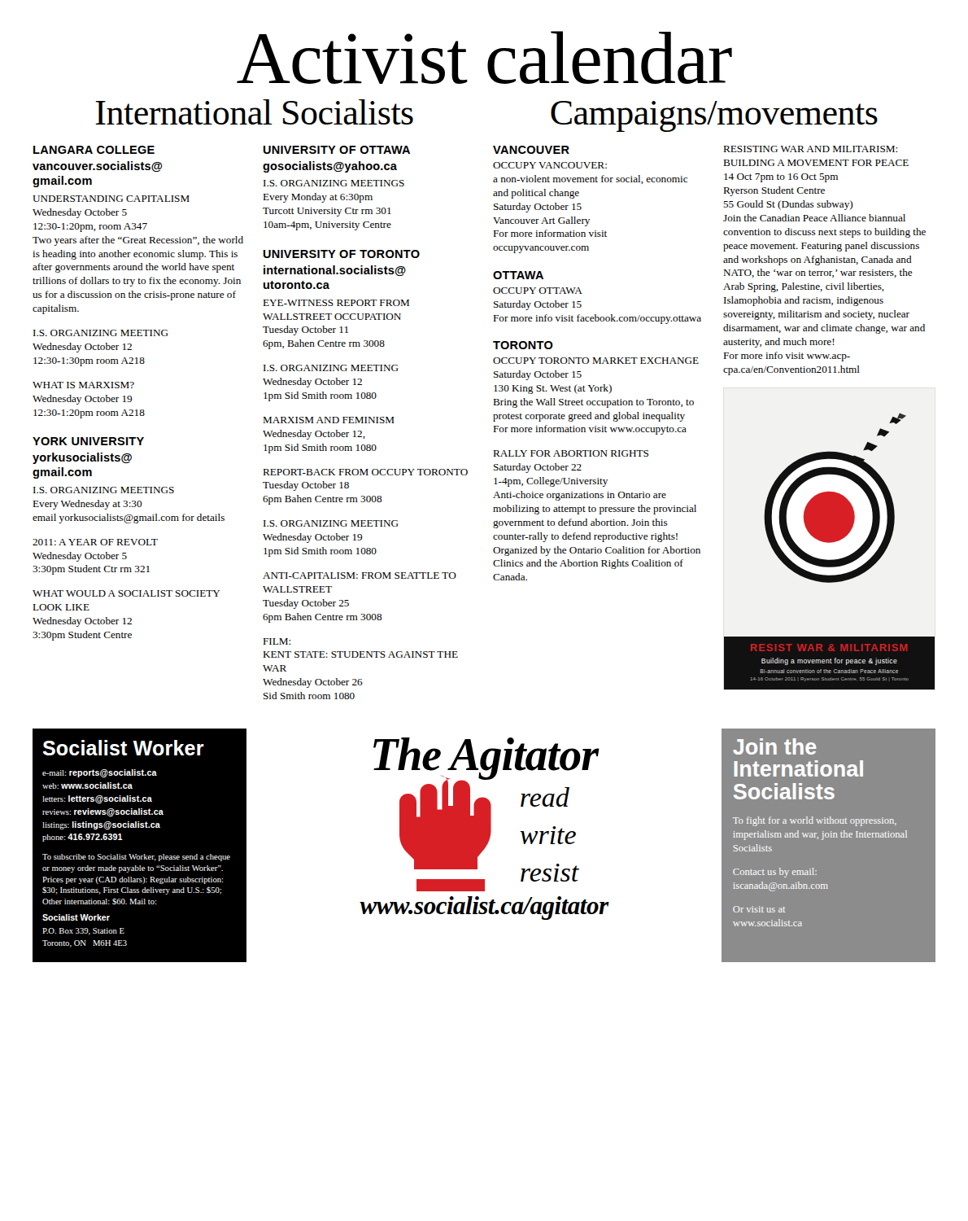Activist calendar
International Socialists
Campaigns/movements
Langara College
vancouver.socialists@
gmail.com
Understanding Capitalism
Wednesday October 5
12:30-1:20pm, room A347
Two years after the “Great Recession”, the world is heading into another economic slump. This is after governments around the world have spent trillions of dollars to try to fix the economy. Join us for a discussion on the crisis-prone nature of capitalism.
I.S. Organizing Meeting
Wednesday October 12
12:30-1:30pm room A218
What is Marxism?
Wednesday October 19
12:30-1:20pm room A218
York University
yorkusocialists@
gmail.com
I.S. Organizing Meetings
Every Wednesday at 3:30
email yorkusocialists@gmail.com for details
2011: A Year of Revolt
Wednesday October 5
3:30pm Student Ctr rm 321
What would a socialist society look like
Wednesday October 12
3:30pm Student Centre
University of Ottawa
gosocialists@yahoo.ca
I.S. Organizing Meetings
Every Monday at 6:30pm
Turcott University Ctr rm 301
10am-4pm, University Centre
University of Toronto
international.socialists@
utoronto.ca
Eye-witness report from Wallstreet Occupation
Tuesday October 11
6pm, Bahen Centre rm 3008
I.S. Organizing Meeting
Wednesday October 12
1pm Sid Smith room 1080
Marxism and Feminism
Wednesday October 12,
1pm Sid Smith room 1080
Report-back from Occupy Toronto
Tuesday October 18
6pm Bahen Centre rm 3008
I.S. Organizing Meeting
Wednesday October 19
1pm Sid Smith room 1080
Anti-capitalism: from Seattle to Wallstreet
Tuesday October 25
6pm Bahen Centre rm 3008
Film:
Kent State: Students against the war
Wednesday October 26
Sid Smith room 1080
Vancouver
Occupy Vancouver:
a non-violent movement for social, economic and political change
Saturday October 15
Vancouver Art Gallery
For more information visit occupyvancouver.com
Ottawa
Occupy Ottawa
Saturday October 15
For more info visit facebook.com/occupy.ottawa
Toronto
Occupy Toronto Market Exchange
Saturday October 15
130 King St. West (at York)
Bring the Wall Street occupation to Toronto, to protest corporate greed and global inequality
For more information visit www.occupyto.ca
Rally for Abortion Rights
Saturday October 22
1-4pm, College/University
Anti-choice organizations in Ontario are mobilizing to attempt to pressure the provincial government to defund abortion. Join this counter-rally to defend reproductive rights! Organized by the Ontario Coalition for Abortion Clinics and the Abortion Rights Coalition of Canada.
Resisting war and militarism: building a movement for peace
14 Oct 7pm to 16 Oct 5pm
Ryerson Student Centre
55 Gould St (Dundas subway)
Join the Canadian Peace Alliance biannual convention to discuss next steps to building the peace movement. Featuring panel discussions and workshops on Afghanistan, Canada and NATO, the ‘war on terror,’ war resisters, the Arab Spring, Palestine, civil liberties, Islamophobia and racism, indigenous sovereignty, militarism and society, nuclear disarmament, war and climate change, war and austerity, and much more!
For more info visit www.acp-cpa.ca/en/Convention2011.html
Resist war & militarism
Building a movement for peace & justice
Bi-annual convention of the Canadian Peace Alliance
14-16 October 2011 | Ryerson Student Centre, 55 Gould St | Toronto
Socialist Worker
e-mail: reports@socialist.ca
web: www.socialist.ca
letters: letters@socialist.ca
reviews: reviews@socialist.ca
listings: listings@socialist.ca
phone: 416.972.6391
To subscribe to Socialist Worker, please send a cheque or money order made payable to “Socialist Worker”. Prices per year (CAD dollars): Regular subscription: $30; Institutions, First Class delivery and U.S.: $50; Other international: $60. Mail to:
Socialist Worker
P.O. Box 339, Station E
Toronto, ON M6H 4E3
The Agitator
read
write
resist
www.socialist.ca/agitator
Join the
International
Socialists
To fight for a world without oppression, imperialism and war, join the International Socialists
Contact us by email:
iscanada@on.aibn.com
Or visit us at
www.socialist.ca